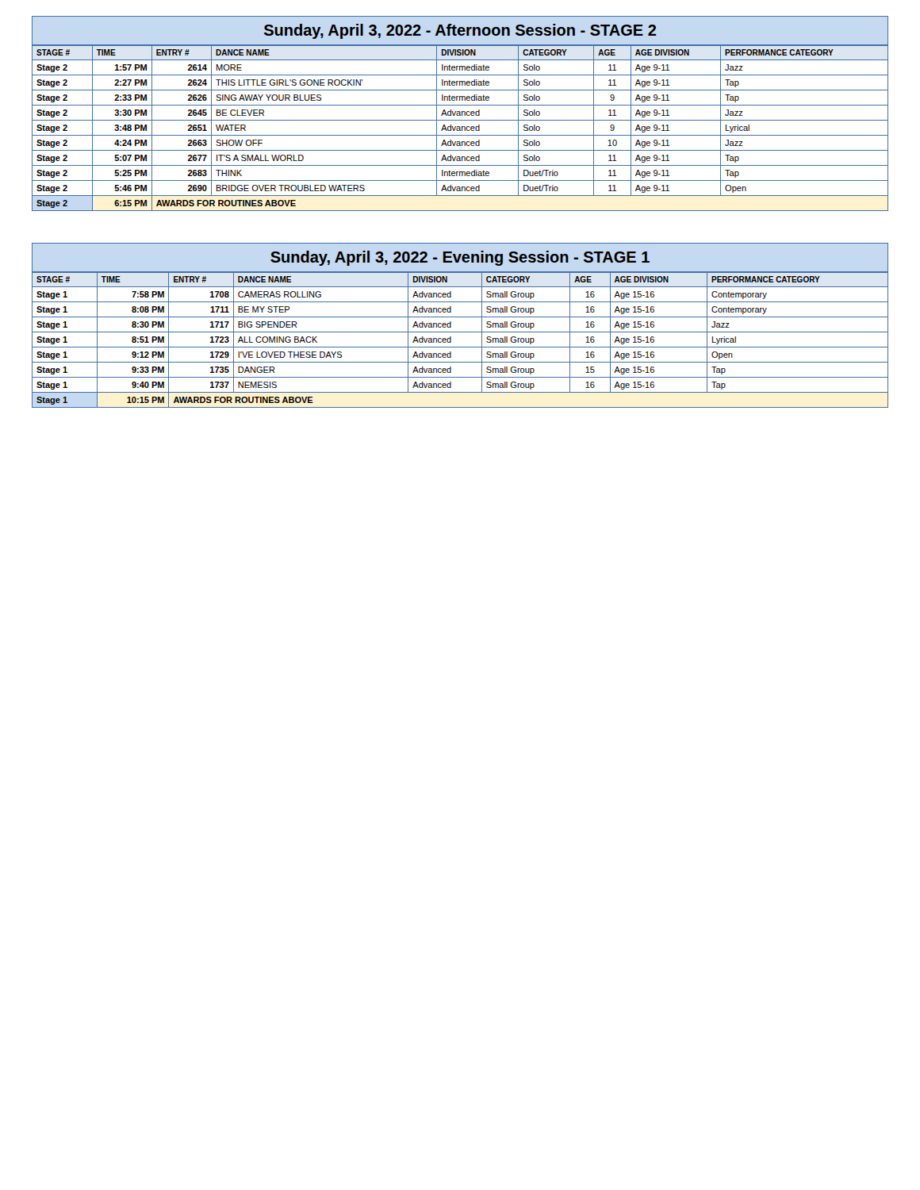Sunday, April 3, 2022 - Afternoon Session - STAGE 2
| STAGE # | TIME | ENTRY # | DANCE NAME | DIVISION | CATEGORY | AGE | AGE DIVISION | PERFORMANCE CATEGORY |
| --- | --- | --- | --- | --- | --- | --- | --- | --- |
| Stage 2 | 1:57 PM | 2614 | MORE | Intermediate | Solo | 11 | Age 9-11 | Jazz |
| Stage 2 | 2:27 PM | 2624 | THIS LITTLE GIRL'S GONE ROCKIN' | Intermediate | Solo | 11 | Age 9-11 | Tap |
| Stage 2 | 2:33 PM | 2626 | SING AWAY YOUR BLUES | Intermediate | Solo | 9 | Age 9-11 | Tap |
| Stage 2 | 3:30 PM | 2645 | BE CLEVER | Advanced | Solo | 11 | Age 9-11 | Jazz |
| Stage 2 | 3:48 PM | 2651 | WATER | Advanced | Solo | 9 | Age 9-11 | Lyrical |
| Stage 2 | 4:24 PM | 2663 | SHOW OFF | Advanced | Solo | 10 | Age 9-11 | Jazz |
| Stage 2 | 5:07 PM | 2677 | IT'S A SMALL WORLD | Advanced | Solo | 11 | Age 9-11 | Tap |
| Stage 2 | 5:25 PM | 2683 | THINK | Intermediate | Duet/Trio | 11 | Age 9-11 | Tap |
| Stage 2 | 5:46 PM | 2690 | BRIDGE OVER TROUBLED WATERS | Advanced | Duet/Trio | 11 | Age 9-11 | Open |
| Stage 2 | 6:15 PM | AWARDS FOR ROUTINES ABOVE |
Sunday, April 3, 2022 - Evening Session - STAGE 1
| STAGE # | TIME | ENTRY # | DANCE NAME | DIVISION | CATEGORY | AGE | AGE DIVISION | PERFORMANCE CATEGORY |
| --- | --- | --- | --- | --- | --- | --- | --- | --- |
| Stage 1 | 7:58 PM | 1708 | CAMERAS ROLLING | Advanced | Small Group | 16 | Age 15-16 | Contemporary |
| Stage 1 | 8:08 PM | 1711 | BE MY STEP | Advanced | Small Group | 16 | Age 15-16 | Contemporary |
| Stage 1 | 8:30 PM | 1717 | BIG SPENDER | Advanced | Small Group | 16 | Age 15-16 | Jazz |
| Stage 1 | 8:51 PM | 1723 | ALL COMING BACK | Advanced | Small Group | 16 | Age 15-16 | Lyrical |
| Stage 1 | 9:12 PM | 1729 | I'VE LOVED THESE DAYS | Advanced | Small Group | 16 | Age 15-16 | Open |
| Stage 1 | 9:33 PM | 1735 | DANGER | Advanced | Small Group | 15 | Age 15-16 | Tap |
| Stage 1 | 9:40 PM | 1737 | NEMESIS | Advanced | Small Group | 16 | Age 15-16 | Tap |
| Stage 1 | 10:15 PM | AWARDS FOR ROUTINES ABOVE |